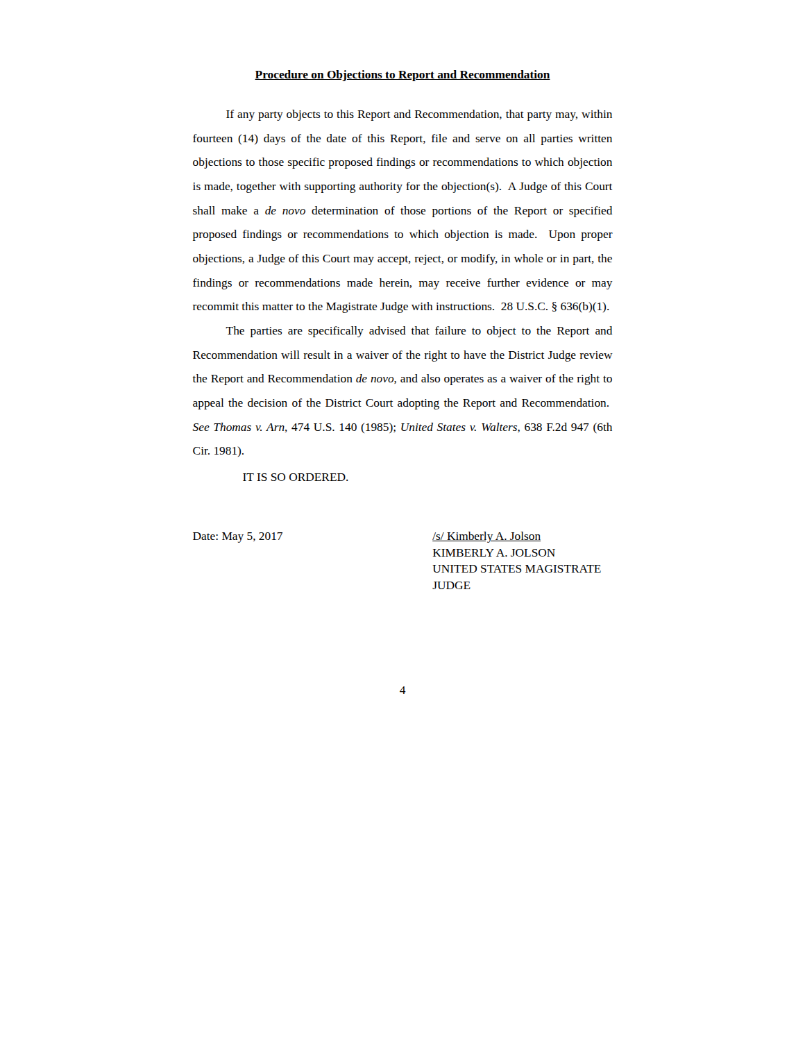Procedure on Objections to Report and Recommendation
If any party objects to this Report and Recommendation, that party may, within fourteen (14) days of the date of this Report, file and serve on all parties written objections to those specific proposed findings or recommendations to which objection is made, together with supporting authority for the objection(s). A Judge of this Court shall make a de novo determination of those portions of the Report or specified proposed findings or recommendations to which objection is made. Upon proper objections, a Judge of this Court may accept, reject, or modify, in whole or in part, the findings or recommendations made herein, may receive further evidence or may recommit this matter to the Magistrate Judge with instructions. 28 U.S.C. § 636(b)(1).
The parties are specifically advised that failure to object to the Report and Recommendation will result in a waiver of the right to have the District Judge review the Report and Recommendation de novo, and also operates as a waiver of the right to appeal the decision of the District Court adopting the Report and Recommendation. See Thomas v. Arn, 474 U.S. 140 (1985); United States v. Walters, 638 F.2d 947 (6th Cir. 1981).
IT IS SO ORDERED.
Date: May 5, 2017
/s/ Kimberly A. Jolson
KIMBERLY A. JOLSON
UNITED STATES MAGISTRATE JUDGE
4